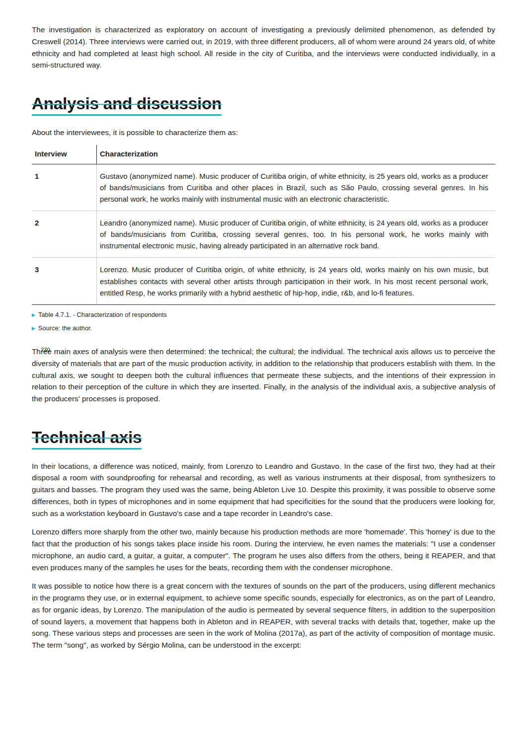The investigation is characterized as exploratory on account of investigating a previously delimited phenomenon, as defended by Creswell (2014). Three interviews were carried out, in 2019, with three different producers, all of whom were around 24 years old, of white ethnicity and had completed at least high school. All reside in the city of Curitiba, and the interviews were conducted individually, in a semi-structured way.
Analysis and discussion
About the interviewees, it is possible to characterize them as:
| Interview | Characterization |
| --- | --- |
| 1 | Gustavo (anonymized name). Music producer of Curitiba origin, of white ethnicity, is 25 years old, works as a producer of bands/musicians from Curitiba and other places in Brazil, such as São Paulo, crossing several genres. In his personal work, he works mainly with instrumental music with an electronic characteristic. |
| 2 | Leandro (anonymized name). Music producer of Curitiba origin, of white ethnicity, is 24 years old, works as a producer of bands/musicians from Curitiba, crossing several genres, too. In his personal work, he works mainly with instrumental electronic music, having already participated in an alternative rock band. |
| 3 | Lorenzo. Music producer of Curitiba origin, of white ethnicity, is 24 years old, works mainly on his own music, but establishes contacts with several other artists through participation in their work. In his most recent personal work, entitled Resp, he works primarily with a hybrid aesthetic of hip-hop, indie, r&b, and lo-fi features. |
▸Table 4.7.1. - Characterization of respondents
▸Source: the author.
230
Three main axes of analysis were then determined: the technical; the cultural; the individual. The technical axis allows us to perceive the diversity of materials that are part of the music production activity, in addition to the relationship that producers establish with them. In the cultural axis, we sought to deepen both the cultural influences that permeate these subjects, and the intentions of their expression in relation to their perception of the culture in which they are inserted. Finally, in the analysis of the individual axis, a subjective analysis of the producers' processes is proposed.
Technical axis
In their locations, a difference was noticed, mainly, from Lorenzo to Leandro and Gustavo. In the case of the first two, they had at their disposal a room with soundproofing for rehearsal and recording, as well as various instruments at their disposal, from synthesizers to guitars and basses. The program they used was the same, being Ableton Live 10. Despite this proximity, it was possible to observe some differences, both in types of microphones and in some equipment that had specificities for the sound that the producers were looking for, such as a workstation keyboard in Gustavo's case and a tape recorder in Leandro's case.
Lorenzo differs more sharply from the other two, mainly because his production methods are more 'homemade'. This 'homey' is due to the fact that the production of his songs takes place inside his room. During the interview, he even names the materials: "I use a condenser microphone, an audio card, a guitar, a guitar, a computer". The program he uses also differs from the others, being it REAPER, and that even produces many of the samples he uses for the beats, recording them with the condenser microphone.
It was possible to notice how there is a great concern with the textures of sounds on the part of the producers, using different mechanics in the programs they use, or in external equipment, to achieve some specific sounds, especially for electronics, as on the part of Leandro, as for organic ideas, by Lorenzo. The manipulation of the audio is permeated by several sequence filters, in addition to the superposition of sound layers, a movement that happens both in Ableton and in REAPER, with several tracks with details that, together, make up the song. These various steps and processes are seen in the work of Molina (2017a), as part of the activity of composition of montage music. The term "song", as worked by Sérgio Molina, can be understood in the excerpt: